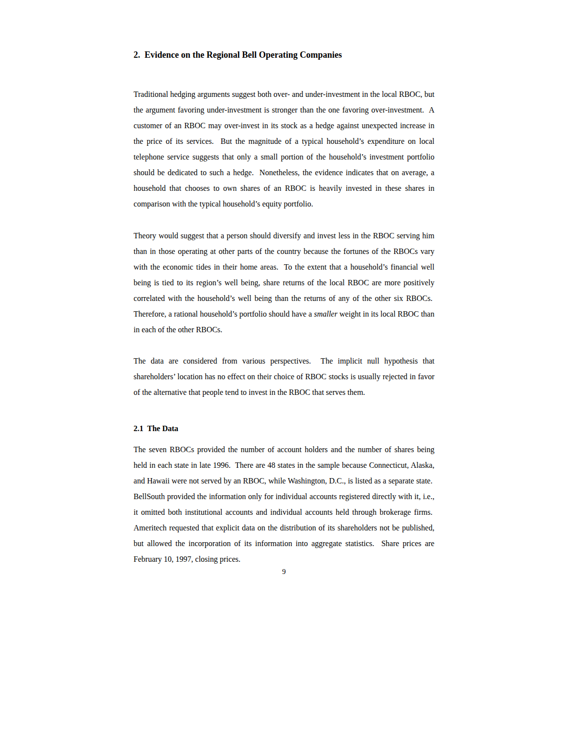2. Evidence on the Regional Bell Operating Companies
Traditional hedging arguments suggest both over- and under-investment in the local RBOC, but the argument favoring under-investment is stronger than the one favoring over-investment. A customer of an RBOC may over-invest in its stock as a hedge against unexpected increase in the price of its services. But the magnitude of a typical household’s expenditure on local telephone service suggests that only a small portion of the household’s investment portfolio should be dedicated to such a hedge. Nonetheless, the evidence indicates that on average, a household that chooses to own shares of an RBOC is heavily invested in these shares in comparison with the typical household’s equity portfolio.
Theory would suggest that a person should diversify and invest less in the RBOC serving him than in those operating at other parts of the country because the fortunes of the RBOCs vary with the economic tides in their home areas. To the extent that a household’s financial well being is tied to its region’s well being, share returns of the local RBOC are more positively correlated with the household’s well being than the returns of any of the other six RBOCs. Therefore, a rational household’s portfolio should have a smaller weight in its local RBOC than in each of the other RBOCs.
The data are considered from various perspectives. The implicit null hypothesis that shareholders’ location has no effect on their choice of RBOC stocks is usually rejected in favor of the alternative that people tend to invest in the RBOC that serves them.
2.1 The Data
The seven RBOCs provided the number of account holders and the number of shares being held in each state in late 1996. There are 48 states in the sample because Connecticut, Alaska, and Hawaii were not served by an RBOC, while Washington, D.C., is listed as a separate state. BellSouth provided the information only for individual accounts registered directly with it, i.e., it omitted both institutional accounts and individual accounts held through brokerage firms. Ameritech requested that explicit data on the distribution of its shareholders not be published, but allowed the incorporation of its information into aggregate statistics. Share prices are February 10, 1997, closing prices.
9